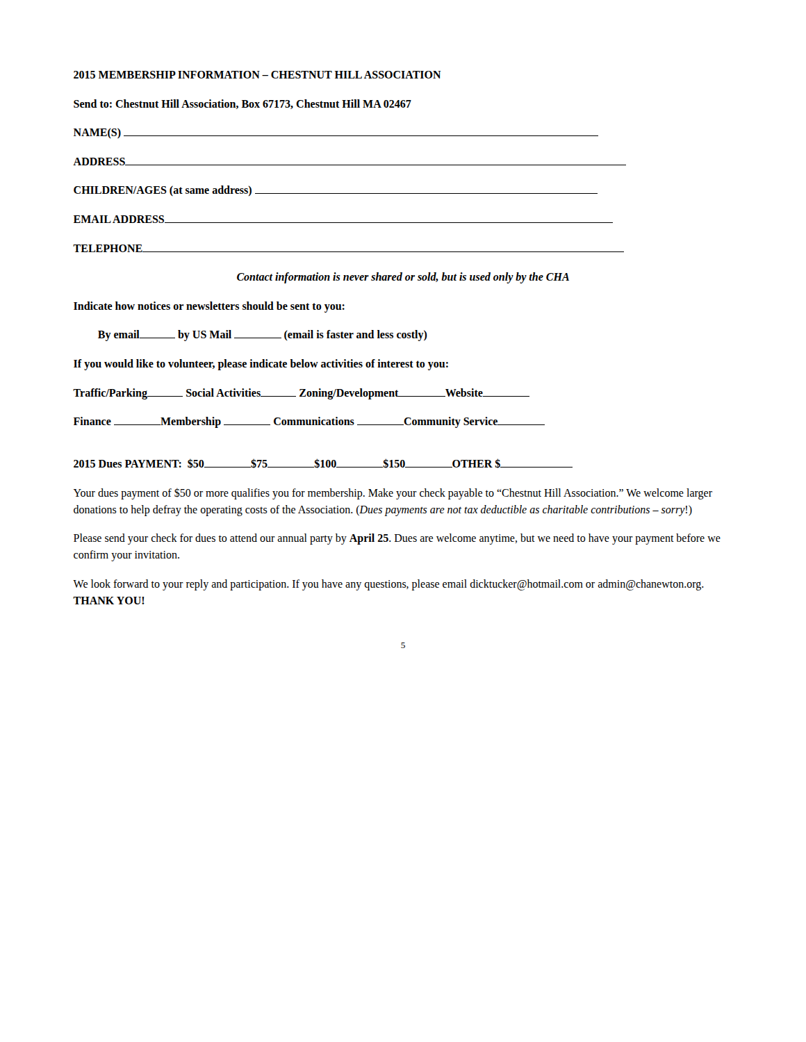2015 MEMBERSHIP INFORMATION – CHESTNUT HILL ASSOCIATION
Send to: Chestnut Hill Association, Box 67173, Chestnut Hill MA 02467
NAME(S)
ADDRESS
CHILDREN/AGES (at same address)
EMAIL ADDRESS
TELEPHONE
Contact information is never shared or sold, but is used only by the CHA
Indicate how notices or newsletters should be sent to you:
By email by US Mail (email is faster and less costly)
If you would like to volunteer, please indicate below activities of interest to you:
Traffic/Parking Social Activities Zoning/Development Website
Finance Membership Communications Community Service
2015 Dues PAYMENT: $50 $75 $100 $150 OTHER $
Your dues payment of $50 or more qualifies you for membership. Make your check payable to “Chestnut Hill Association.” We welcome larger donations to help defray the operating costs of the Association. (Dues payments are not tax deductible as charitable contributions – sorry!)
Please send your check for dues to attend our annual party by April 25. Dues are welcome anytime, but we need to have your payment before we confirm your invitation.
We look forward to your reply and participation. If you have any questions, please email dicktucker@hotmail.com or admin@chanewton.org. THANK YOU!
5